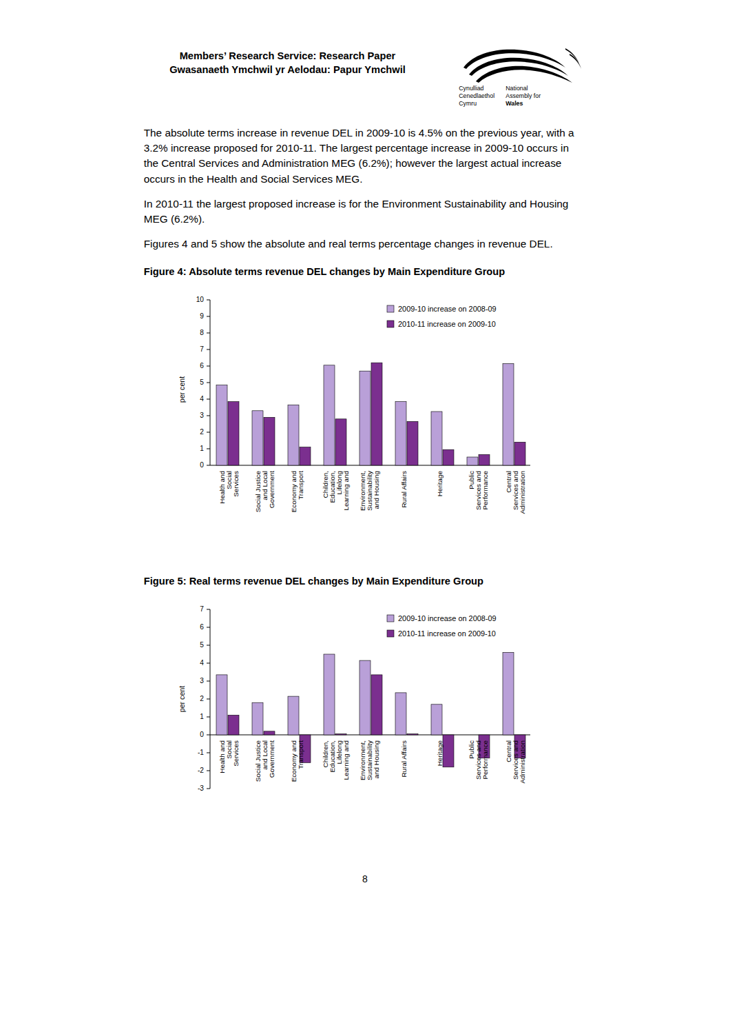Members’ Research Service: Research Paper
Gwasanaeth Ymchwil yr Aelodau: Papur Ymchwil
Cynulliad
Cenedlaethol
Cymru
National
Assembly for
Wales
The absolute terms increase in revenue DEL in 2009-10 is 4.5% on the previous year, with a 3.2% increase proposed for 2010-11. The largest percentage increase in 2009-10 occurs in the Central Services and Administration MEG (6.2%); however the largest actual increase occurs in the Health and Social Services MEG.
In 2010-11 the largest proposed increase is for the Environment Sustainability and Housing MEG (6.2%).
Figures 4 and 5 show the absolute and real terms percentage changes in revenue DEL.
Figure 4: Absolute terms revenue DEL changes by Main Expenditure Group
10 9 8 7 6 5 4 3 2 1 0 per cent 2009-10 increase on 2008-09 2010-11 increase on 2009-10 Health and Social Services Social Justice and Local Government Economy and Transport Children, Education, Lifelong Learning and Environment, Sustainability and Housing Rural Affairs Heritage Public Services and Performance Central Services and Administration
Figure 5: Real terms revenue DEL changes by Main Expenditure Group
7 6 5 4 3 2 1 0 -1 -2 -3 per cent 2009-10 increase on 2008-09 2010-11 increase on 2009-10 Health and Social Services Social Justice and Local Government Economy and Transport Children, Education, Lifelong Learning and Environment, Sustainability and Housing Rural Affairs Heritage Public Services and Performance Central Services and Administration
8